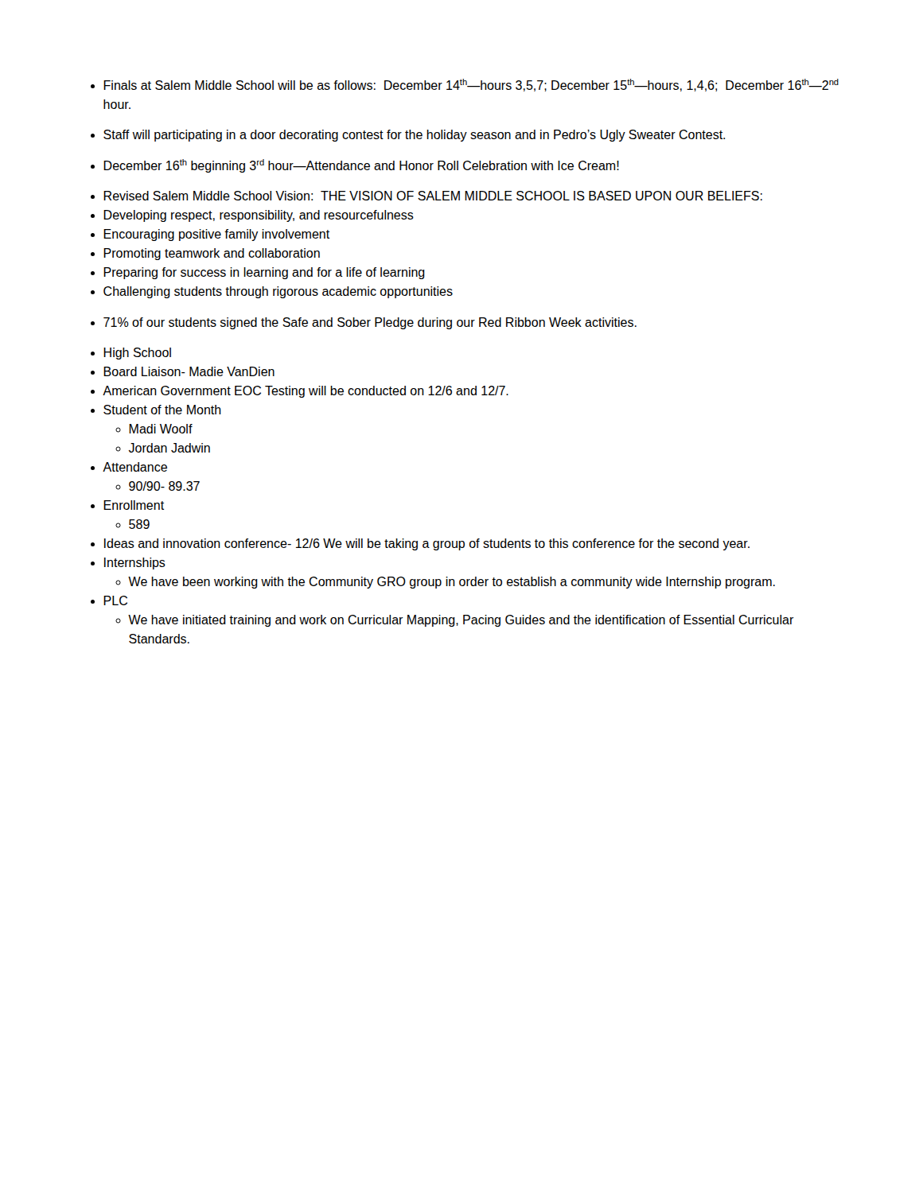Finals at Salem Middle School will be as follows: December 14th—hours 3,5,7; December 15th—hours, 1,4,6; December 16th—2nd hour.
Staff will participating in a door decorating contest for the holiday season and in Pedro’s Ugly Sweater Contest.
December 16th beginning 3rd hour—Attendance and Honor Roll Celebration with Ice Cream!
Revised Salem Middle School Vision: THE VISION OF SALEM MIDDLE SCHOOL IS BASED UPON OUR BELIEFS:
Developing respect, responsibility, and resourcefulness
Encouraging positive family involvement
Promoting teamwork and collaboration
Preparing for success in learning and for a life of learning
Challenging students through rigorous academic opportunities
71% of our students signed the Safe and Sober Pledge during our Red Ribbon Week activities.
High School
Board Liaison- Madie VanDien
American Government EOC Testing will be conducted on 12/6 and 12/7.
Student of the Month
Madi Woolf
Jordan Jadwin
Attendance
90/90- 89.37
Enrollment
589
Ideas and innovation conference- 12/6 We will be taking a group of students to this conference for the second year.
Internships
We have been working with the Community GRO group in order to establish a community wide Internship program.
PLC
We have initiated training and work on Curricular Mapping, Pacing Guides and the identification of Essential Curricular Standards.